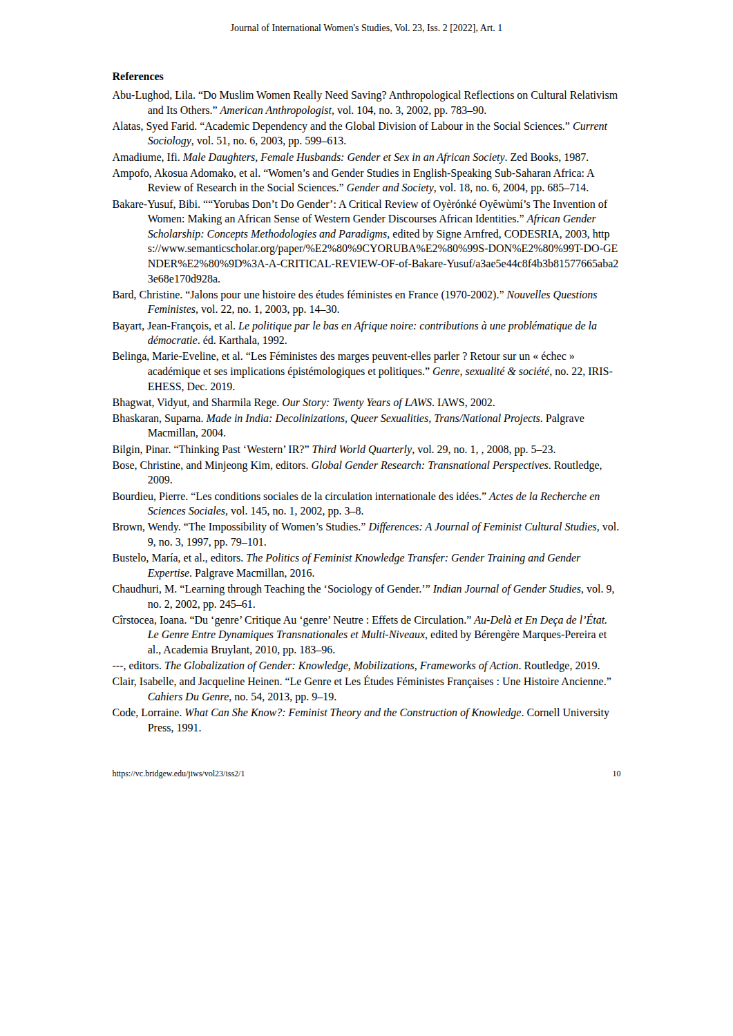Journal of International Women's Studies, Vol. 23, Iss. 2 [2022], Art. 1
References
Abu-Lughod, Lila. “Do Muslim Women Really Need Saving? Anthropological Reflections on Cultural Relativism and Its Others.” American Anthropologist, vol. 104, no. 3, 2002, pp. 783–90.
Alatas, Syed Farid. “Academic Dependency and the Global Division of Labour in the Social Sciences.” Current Sociology, vol. 51, no. 6, 2003, pp. 599–613.
Amadiume, Ifi. Male Daughters, Female Husbands: Gender et Sex in an African Society. Zed Books, 1987.
Ampofo, Akosua Adomako, et al. “Women’s and Gender Studies in English-Speaking Sub-Saharan Africa: A Review of Research in the Social Sciences.” Gender and Society, vol. 18, no. 6, 2004, pp. 685–714.
Bakare-Yusuf, Bibi. ““Yorubas Don’t Do Gender’: A Critical Review of Oyèrónké Oyĕwùmí’s The Invention of Women: Making an African Sense of Western Gender Discourses African Identities.” African Gender Scholarship: Concepts Methodologies and Paradigms, edited by Signe Arnfred, CODESRIA, 2003, https://www.semanticscholar.org/paper/%E2%80%9CYORUBA%E2%80%99S-DON%E2%80%99T-DO-GENDER%E2%80%9D%3A-A-CRITICAL-REVIEW-OF-of-Bakare-Yusuf/a3ae5e44c8f4b3b81577665aba23e68e170d928a.
Bard, Christine. “Jalons pour une histoire des études féministes en France (1970-2002).” Nouvelles Questions Feministes, vol. 22, no. 1, 2003, pp. 14–30.
Bayart, Jean-François, et al. Le politique par le bas en Afrique noire: contributions à une problématique de la démocratie. éd. Karthala, 1992.
Belinga, Marie-Eveline, et al. “Les Féministes des marges peuvent-elles parler ? Retour sur un « échec » académique et ses implications épistémologiques et politiques.” Genre, sexualité & société, no. 22, IRIS-EHESS, Dec. 2019.
Bhagwat, Vidyut, and Sharmila Rege. Our Story: Twenty Years of LAWS. IAWS, 2002.
Bhaskaran, Suparna. Made in India: Decolinizations, Queer Sexualities, Trans/National Projects. Palgrave Macmillan, 2004.
Bilgin, Pinar. “Thinking Past ‘Western’ IR?” Third World Quarterly, vol. 29, no. 1, , 2008, pp. 5–23.
Bose, Christine, and Minjeong Kim, editors. Global Gender Research: Transnational Perspectives. Routledge, 2009.
Bourdieu, Pierre. “Les conditions sociales de la circulation internationale des idées.” Actes de la Recherche en Sciences Sociales, vol. 145, no. 1, 2002, pp. 3–8.
Brown, Wendy. “The Impossibility of Women’s Studies.” Differences: A Journal of Feminist Cultural Studies, vol. 9, no. 3, 1997, pp. 79–101.
Bustelo, María, et al., editors. The Politics of Feminist Knowledge Transfer: Gender Training and Gender Expertise. Palgrave Macmillan, 2016.
Chaudhuri, M. “Learning through Teaching the ‘Sociology of Gender.’” Indian Journal of Gender Studies, vol. 9, no. 2, 2002, pp. 245–61.
Cîrstocea, Ioana. “Du ‘genre’ Critique Au ‘genre’ Neutre : Effets de Circulation.” Au-Delà et En Deça de l’État. Le Genre Entre Dynamiques Transnationales et Multi-Niveaux, edited by Bérengère Marques-Pereira et al., Academia Bruylant, 2010, pp. 183–96.
---, editors. The Globalization of Gender: Knowledge, Mobilizations, Frameworks of Action. Routledge, 2019.
Clair, Isabelle, and Jacqueline Heinen. “Le Genre et Les Études Féministes Françaises : Une Histoire Ancienne.” Cahiers Du Genre, no. 54, 2013, pp. 9–19.
Code, Lorraine. What Can She Know?: Feminist Theory and the Construction of Knowledge. Cornell University Press, 1991.
https://vc.bridgew.edu/jiws/vol23/iss2/1 10